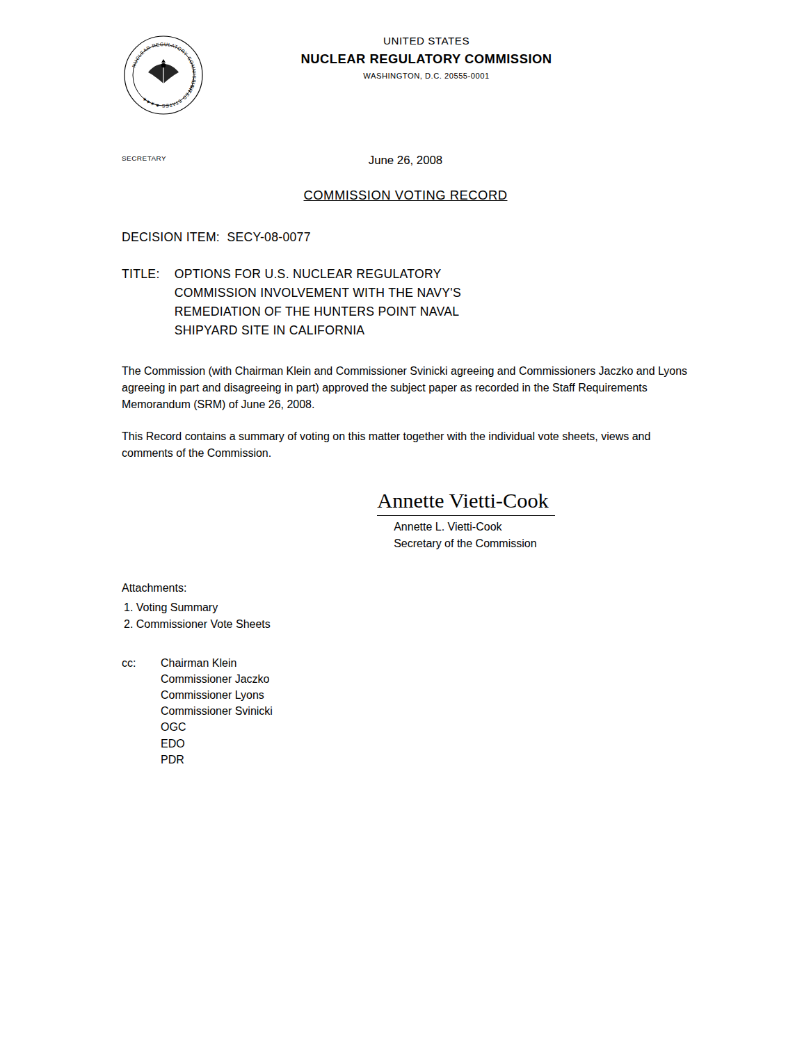NUCLEAR REGULATORY UNITED STATES ★★★★ COMMISSION
UNITED STATES
NUCLEAR REGULATORY COMMISSION
WASHINGTON, D.C. 20555-0001
SECRETARY
June 26, 2008
COMMISSION VOTING RECORD
DECISION ITEM: SECY-08-0077
TITLE:
OPTIONS FOR U.S. NUCLEAR REGULATORY
COMMISSION INVOLVEMENT WITH THE NAVY'S
REMEDIATION OF THE HUNTERS POINT NAVAL
SHIPYARD SITE IN CALIFORNIA
The Commission (with Chairman Klein and Commissioner Svinicki agreeing and Commissioners Jaczko and Lyons agreeing in part and disagreeing in part) approved the subject paper as recorded in the Staff Requirements Memorandum (SRM) of June 26, 2008.
This Record contains a summary of voting on this matter together with the individual vote sheets, views and comments of the Commission.
Annette Vietti-Cook
Annette L. Vietti-Cook
Secretary of the Commission
Attachments:
Voting Summary
Commissioner Vote Sheets
cc:
Chairman Klein
Commissioner Jaczko
Commissioner Lyons
Commissioner Svinicki
OGC
EDO
PDR